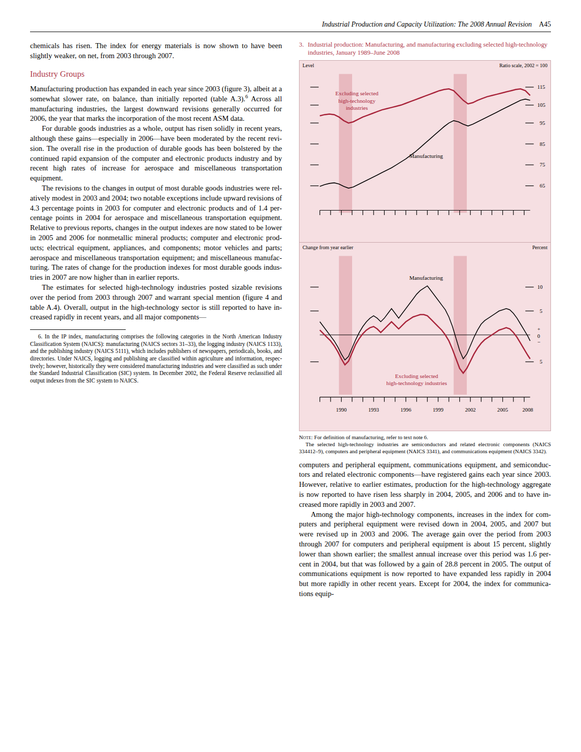Industrial Production and Capacity Utilization: The 2008 Annual Revision A45
chemicals has risen. The index for energy materials is now shown to have been slightly weaker, on net, from 2003 through 2007.
Industry Groups
Manufacturing production has expanded in each year since 2003 (figure 3), albeit at a somewhat slower rate, on balance, than initially reported (table A.3).6 Across all manufacturing industries, the largest downward revisions generally occurred for 2006, the year that marks the incorporation of the most recent ASM data.
For durable goods industries as a whole, output has risen solidly in recent years, although these gains—especially in 2006—have been moderated by the recent revision. The overall rise in the production of durable goods has been bolstered by the continued rapid expansion of the computer and electronic products industry and by recent high rates of increase for aerospace and miscellaneous transportation equipment.
The revisions to the changes in output of most durable goods industries were relatively modest in 2003 and 2004; two notable exceptions include upward revisions of 4.3 percentage points in 2003 for computer and electronic products and of 1.4 percentage points in 2004 for aerospace and miscellaneous transportation equipment. Relative to previous reports, changes in the output indexes are now stated to be lower in 2005 and 2006 for nonmetallic mineral products; computer and electronic products; electrical equipment, appliances, and components; motor vehicles and parts; aerospace and miscellaneous transportation equipment; and miscellaneous manufacturing. The rates of change for the production indexes for most durable goods industries in 2007 are now higher than in earlier reports.
The estimates for selected high-technology industries posted sizable revisions over the period from 2003 through 2007 and warrant special mention (figure 4 and table A.4). Overall, output in the high-technology sector is still reported to have increased rapidly in recent years, and all major components—
6. In the IP index, manufacturing comprises the following categories in the North American Industry Classification System (NAICS): manufacturing (NAICS sectors 31–33), the logging industry (NAICS 1133), and the publishing industry (NAICS 5111), which includes publishers of newspapers, periodicals, books, and directories. Under NAICS, logging and publishing are classified within agriculture and information, respectively; however, historically they were considered manufacturing industries and were classified as such under the Standard Industrial Classification (SIC) system. In December 2002, the Federal Reserve reclassified all output indexes from the SIC system to NAICS.
3. Industrial production: Manufacturing, and manufacturing excluding selected high-technology industries, January 1989–June 2008
Level Ratio scale, 2002 = 100
115 105 95 85 75 65 Excluding selected high-technology industries Manufacturing
Change from year earlier Percent
10 5 + 0 − 5 Manufacturing Excluding selected high-technology industries 1990 1993 1996 1999 2002 2005 2008
Note: For definition of manufacturing, refer to text note 6.
The selected high-technology industries are semiconductors and related electronic components (NAICS 334412–9), computers and peripheral equipment (NAICS 3341), and communications equipment (NAICS 3342).
computers and peripheral equipment, communications equipment, and semiconductors and related electronic components—have registered gains each year since 2003. However, relative to earlier estimates, production for the high-technology aggregate is now reported to have risen less sharply in 2004, 2005, and 2006 and to have increased more rapidly in 2003 and 2007.
Among the major high-technology components, increases in the index for computers and peripheral equipment were revised down in 2004, 2005, and 2007 but were revised up in 2003 and 2006. The average gain over the period from 2003 through 2007 for computers and peripheral equipment is about 15 percent, slightly lower than shown earlier; the smallest annual increase over this period was 1.6 percent in 2004, but that was followed by a gain of 28.8 percent in 2005. The output of communications equipment is now reported to have expanded less rapidly in 2004 but more rapidly in other recent years. Except for 2004, the index for communications equip-